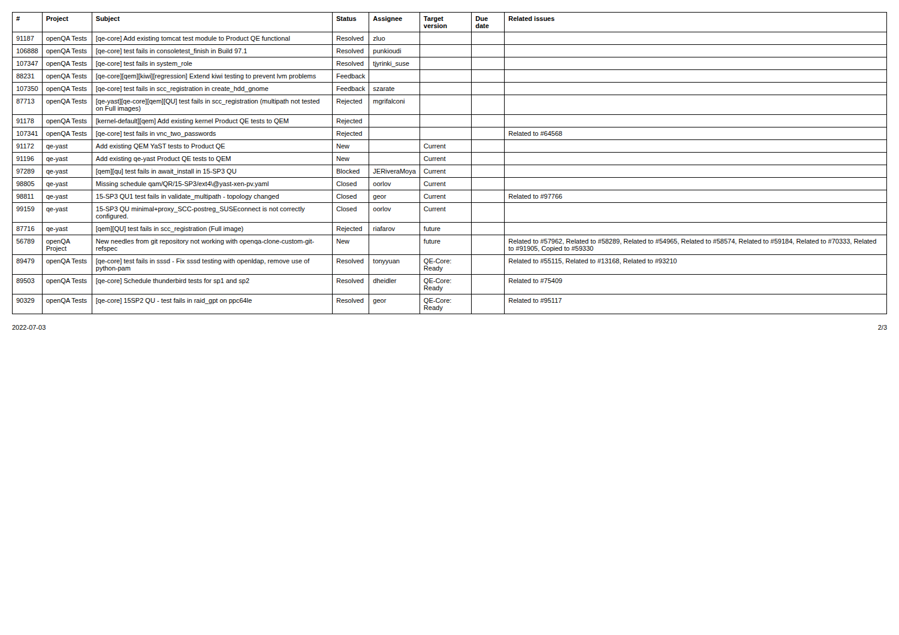| # | Project | Subject | Status | Assignee | Target version | Due date | Related issues |
| --- | --- | --- | --- | --- | --- | --- | --- |
| 91187 | openQA Tests | [qe-core] Add existing tomcat test module to Product QE functional | Resolved | zluo | | | |
| 106888 | openQA Tests | [qe-core] test fails in consoletest_finish in Build 97.1 | Resolved | punkioudi | | | |
| 107347 | openQA Tests | [qe-core] test fails in system_role | Resolved | tjyrinki_suse | | | |
| 88231 | openQA Tests | [qe-core][qem][kiwi][regression] Extend kiwi testing to prevent lvm problems | Feedback | | | | |
| 107350 | openQA Tests | [qe-core] test fails in scc_registration in create_hdd_gnome | Feedback | szarate | | | |
| 87713 | openQA Tests | [qe-yast][qe-core][qem][QU] test fails in scc_registration (multipath not tested on Full images) | Rejected | mgrifalconi | | | |
| 91178 | openQA Tests | [kernel-default][qem] Add existing kernel Product QE tests to QEM | Rejected | | | | |
| 107341 | openQA Tests | [qe-core] test fails in vnc_two_passwords | Rejected | | | | Related to #64568 |
| 91172 | qe-yast | Add existing QEM YaST tests to Product QE | New | | Current | | |
| 91196 | qe-yast | Add existing qe-yast Product QE tests to QEM | New | | Current | | |
| 97289 | qe-yast | [qem][qu] test fails in await_install in 15-SP3 QU | Blocked | JERiveraMoya | Current | | |
| 98805 | qe-yast | Missing schedule qam/QR/15-SP3/ext4\@yast-xen-pv.yaml | Closed | oorlov | Current | | |
| 98811 | qe-yast | 15-SP3 QU1 test fails in validate_multipath - topology changed | Closed | geor | Current | | Related to #97766 |
| 99159 | qe-yast | 15-SP3 QU minimal+proxy_SCC-postreg_SUSEconnect is not correctly configured. | Closed | oorlov | Current | | |
| 87716 | qe-yast | [qem][QU] test fails in scc_registration (Full image) | Rejected | riafarov | future | | |
| 56789 | openQA Project | New needles from git repository not working with openqa-clone-custom-git-refspec | New | | future | | Related to #57962, Related to #58289, Related to #54965, Related to #58574, Related to #59184, Related to #70333, Related to #91905, Copied to #59330 |
| 89479 | openQA Tests | [qe-core] test fails in sssd - Fix sssd testing with openldap, remove use of python-pam | Resolved | tonyyuan | QE-Core: Ready | | Related to #55115, Related to #13168, Related to #93210 |
| 89503 | openQA Tests | [qe-core] Schedule thunderbird tests for sp1 and sp2 | Resolved | dheidler | QE-Core: Ready | | Related to #75409 |
| 90329 | openQA Tests | [qe-core] 15SP2 QU - test fails in raid_gpt on ppc64le | Resolved | geor | QE-Core: Ready | | Related to #95117 |
2022-07-03 2/3